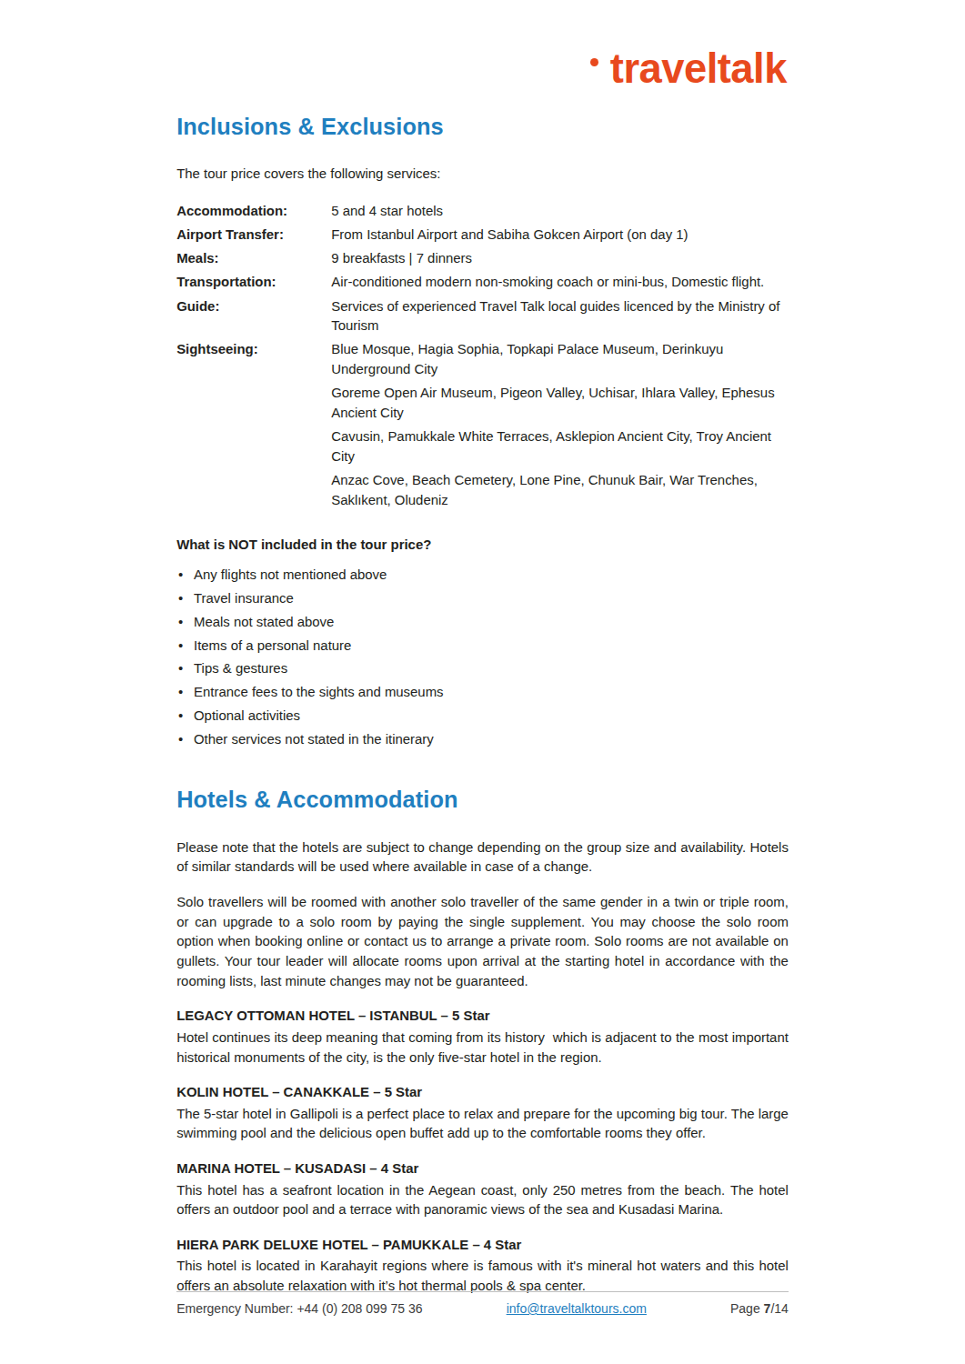travel talk
Inclusions & Exclusions
The tour price covers the following services:
| Accommodation: | 5 and 4 star hotels |
| Airport Transfer: | From Istanbul Airport and Sabiha Gokcen Airport (on day 1) |
| Meals: | 9 breakfasts / 7 dinners |
| Transportation: | Air-conditioned modern non-smoking coach or mini-bus, Domestic flight. |
| Guide: | Services of experienced Travel Talk local guides licenced by the Ministry of Tourism |
| Sightseeing: | Blue Mosque, Hagia Sophia, Topkapi Palace Museum, Derinkuyu Underground City Goreme Open Air Museum, Pigeon Valley, Uchisar, Ihlara Valley, Ephesus Ancient City Cavusin, Pamukkale White Terraces, Asklepion Ancient City, Troy Ancient City Anzac Cove, Beach Cemetery, Lone Pine, Chunuk Bair, War Trenches, Saklıkent, Oludeniz |
What is NOT included in the tour price?
Any flights not mentioned above
Travel insurance
Meals not stated above
Items of a personal nature
Tips & gestures
Entrance fees to the sights and museums
Optional activities
Other services not stated in the itinerary
Hotels & Accommodation
Please note that the hotels are subject to change depending on the group size and availability. Hotels of similar standards will be used where available in case of a change.
Solo travellers will be roomed with another solo traveller of the same gender in a twin or triple room, or can upgrade to a solo room by paying the single supplement. You may choose the solo room option when booking online or contact us to arrange a private room. Solo rooms are not available on gullets. Your tour leader will allocate rooms upon arrival at the starting hotel in accordance with the rooming lists, last minute changes may not be guaranteed.
LEGACY OTTOMAN HOTEL – ISTANBUL – 5 Star
Hotel continues its deep meaning that coming from its history which is adjacent to the most important historical monuments of the city, is the only five-star hotel in the region.
KOLIN HOTEL – CANAKKALE – 5 Star
The 5-star hotel in Gallipoli is a perfect place to relax and prepare for the upcoming big tour. The large swimming pool and the delicious open buffet add up to the comfortable rooms they offer.
MARINA HOTEL – KUSADASI – 4 Star
This hotel has a seafront location in the Aegean coast, only 250 metres from the beach. The hotel offers an outdoor pool and a terrace with panoramic views of the sea and Kusadasi Marina.
HIERA PARK DELUXE HOTEL – PAMUKKALE – 4 Star
This hotel is located in Karahayit regions where is famous with it's mineral hot waters and this hotel offers an absolute relaxation with it’s hot thermal pools & spa center.
Emergency Number: +44 (0) 208 099 75 36 info@traveltalktours.com Page 7/14